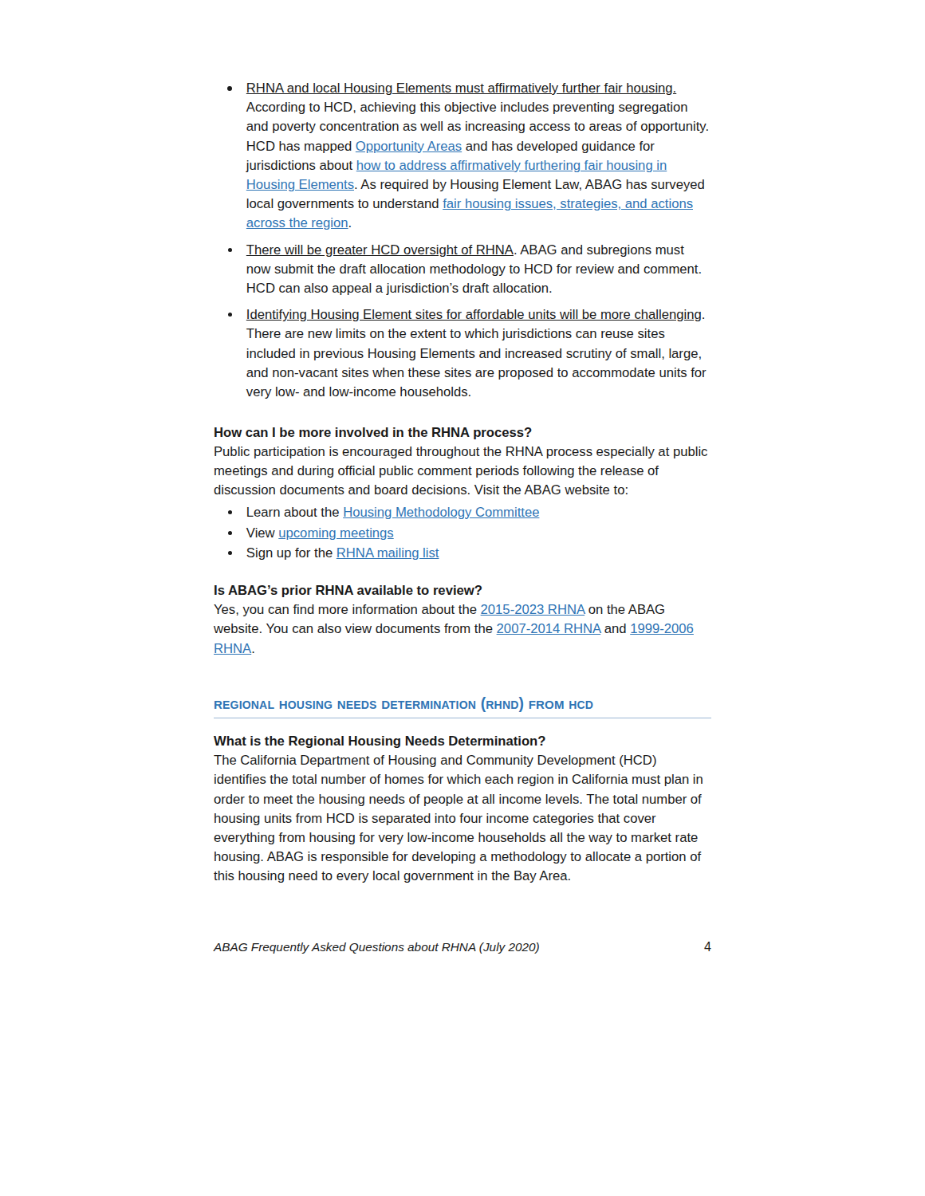RHNA and local Housing Elements must affirmatively further fair housing. According to HCD, achieving this objective includes preventing segregation and poverty concentration as well as increasing access to areas of opportunity. HCD has mapped Opportunity Areas and has developed guidance for jurisdictions about how to address affirmatively furthering fair housing in Housing Elements. As required by Housing Element Law, ABAG has surveyed local governments to understand fair housing issues, strategies, and actions across the region.
There will be greater HCD oversight of RHNA. ABAG and subregions must now submit the draft allocation methodology to HCD for review and comment. HCD can also appeal a jurisdiction’s draft allocation.
Identifying Housing Element sites for affordable units will be more challenging. There are new limits on the extent to which jurisdictions can reuse sites included in previous Housing Elements and increased scrutiny of small, large, and non-vacant sites when these sites are proposed to accommodate units for very low- and low-income households.
How can I be more involved in the RHNA process?
Public participation is encouraged throughout the RHNA process especially at public meetings and during official public comment periods following the release of discussion documents and board decisions. Visit the ABAG website to:
Learn about the Housing Methodology Committee
View upcoming meetings
Sign up for the RHNA mailing list
Is ABAG’s prior RHNA available to review?
Yes, you can find more information about the 2015-2023 RHNA on the ABAG website. You can also view documents from the 2007-2014 RHNA and 1999-2006 RHNA.
Regional Housing Needs Determination (RHND) from HCD
What is the Regional Housing Needs Determination?
The California Department of Housing and Community Development (HCD) identifies the total number of homes for which each region in California must plan in order to meet the housing needs of people at all income levels. The total number of housing units from HCD is separated into four income categories that cover everything from housing for very low-income households all the way to market rate housing. ABAG is responsible for developing a methodology to allocate a portion of this housing need to every local government in the Bay Area.
ABAG Frequently Asked Questions about RHNA (July 2020) 4